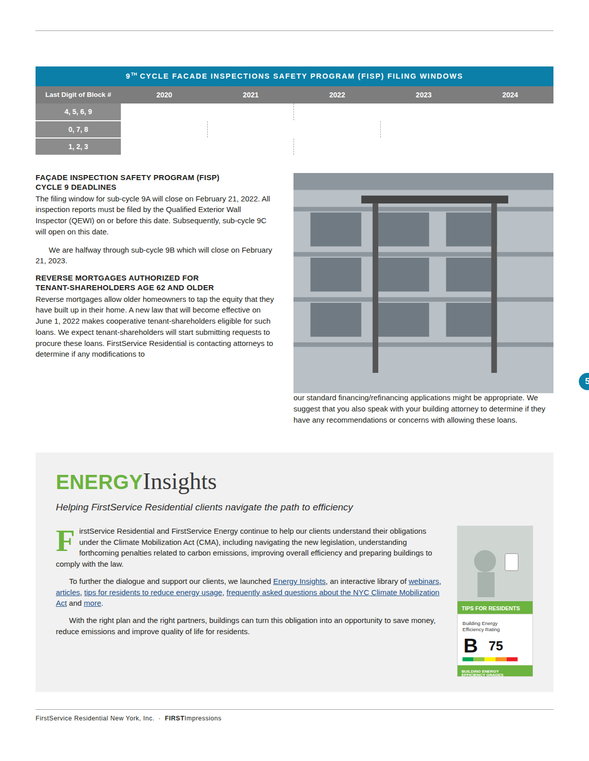5
9 TH CYCLE FACADE INSPECTIONS SAFETY PROGRAM (FISP) FILING WINDOWS
| Last Digit of Block # | 2020 | 2021 | 2022 | 2023 | 2024 |
| --- | --- | --- | --- | --- | --- |
| 4, 5, 6, 9 | SUB-CYCLE 9A: 2/21/20 – 2/21/22 | | | |
| 0, 7, 8 | | SUB-CYCLE 9B: 2/21/21 – 2/21/23 | | |
| 1, 2, 3 | | | SUB-CYCLE 9C: 2/21/22 – 2/21/24 | |
Façade Inspection Safety Program (FISP)
Cycle 9 Deadlines
The filing window for sub-cycle 9A will close on February 21, 2022. All inspection reports must be filed by the Qualified Exterior Wall Inspector (QEWI) on or before this date. Subsequently, sub-cycle 9C will open on this date.
We are halfway through sub-cycle 9B which will close on February 21, 2023.
Reverse Mortgages Authorized for
Tenant-Shareholders Age 62 and Older
Reverse mortgages allow older homeowners to tap the equity that they have built up in their home. A new law that will become effective on June 1, 2022 makes cooperative tenant-shareholders eligible for such loans. We expect tenant-shareholders will start submitting requests to procure these loans. FirstService Residential is contacting attorneys to determine if any modifications to
our standard financing/refinancing applications might be appropriate. We suggest that you also speak with your building attorney to determine if they have any recommendations or concerns with allowing these loans.
ENERGY Insights
Helping FirstService Residential clients navigate the path to efficiency
FirstService Residential and FirstService Energy continue to help our clients understand their obligations under the Climate Mobilization Act (CMA), including navigating the new legislation, understanding forthcoming penalties related to carbon emissions, improving overall efficiency and preparing buildings to comply with the law.
To further the dialogue and support our clients, we launched Energy Insights, an interactive library of webinars, articles, tips for residents to reduce energy usage, frequently asked questions about the NYC Climate Mobilization Act and more.
With the right plan and the right partners, buildings can turn this obligation into an opportunity to save money, reduce emissions and improve quality of life for residents.
FirstService Residential New York, Inc. · FIRST Impressions